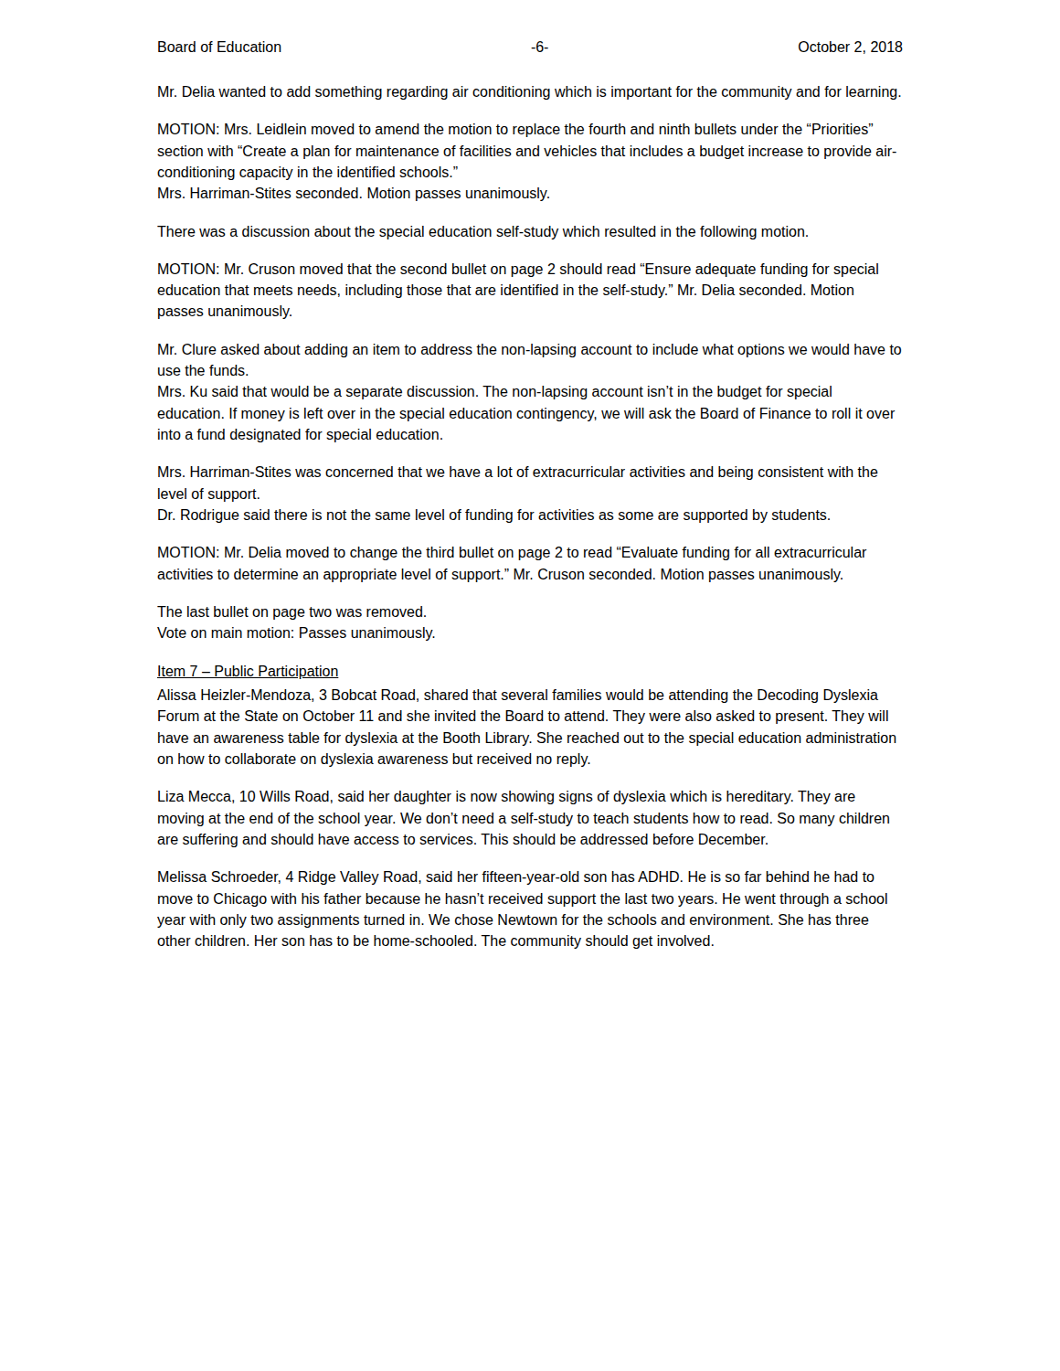Board of Education
-6-
October 2, 2018
Mr. Delia wanted to add something regarding air conditioning which is important for the community and for learning.
MOTION: Mrs. Leidlein moved to amend the motion to replace the fourth and ninth bullets under the “Priorities” section with “Create a plan for maintenance of facilities and vehicles that includes a budget increase to provide air-conditioning capacity in the identified schools.”
Mrs. Harriman-Stites seconded. Motion passes unanimously.
There was a discussion about the special education self-study which resulted in the following motion.
MOTION: Mr. Cruson moved that the second bullet on page 2 should read “Ensure adequate funding for special education that meets needs, including those that are identified in the self-study.” Mr. Delia seconded. Motion passes unanimously.
Mr. Clure asked about adding an item to address the non-lapsing account to include what options we would have to use the funds.
Mrs. Ku said that would be a separate discussion. The non-lapsing account isn’t in the budget for special education. If money is left over in the special education contingency, we will ask the Board of Finance to roll it over into a fund designated for special education.
Mrs. Harriman-Stites was concerned that we have a lot of extracurricular activities and being consistent with the level of support.
Dr. Rodrigue said there is not the same level of funding for activities as some are supported by students.
MOTION: Mr. Delia moved to change the third bullet on page 2 to read “Evaluate funding for all extracurricular activities to determine an appropriate level of support.” Mr. Cruson seconded. Motion passes unanimously.
The last bullet on page two was removed.
Vote on main motion: Passes unanimously.
Item 7 – Public Participation
Alissa Heizler-Mendoza, 3 Bobcat Road, shared that several families would be attending the Decoding Dyslexia Forum at the State on October 11 and she invited the Board to attend. They were also asked to present. They will have an awareness table for dyslexia at the Booth Library. She reached out to the special education administration on how to collaborate on dyslexia awareness but received no reply.
Liza Mecca, 10 Wills Road, said her daughter is now showing signs of dyslexia which is hereditary. They are moving at the end of the school year. We don’t need a self-study to teach students how to read. So many children are suffering and should have access to services. This should be addressed before December.
Melissa Schroeder, 4 Ridge Valley Road, said her fifteen-year-old son has ADHD. He is so far behind he had to move to Chicago with his father because he hasn’t received support the last two years. He went through a school year with only two assignments turned in. We chose Newtown for the schools and environment. She has three other children. Her son has to be home-schooled. The community should get involved.